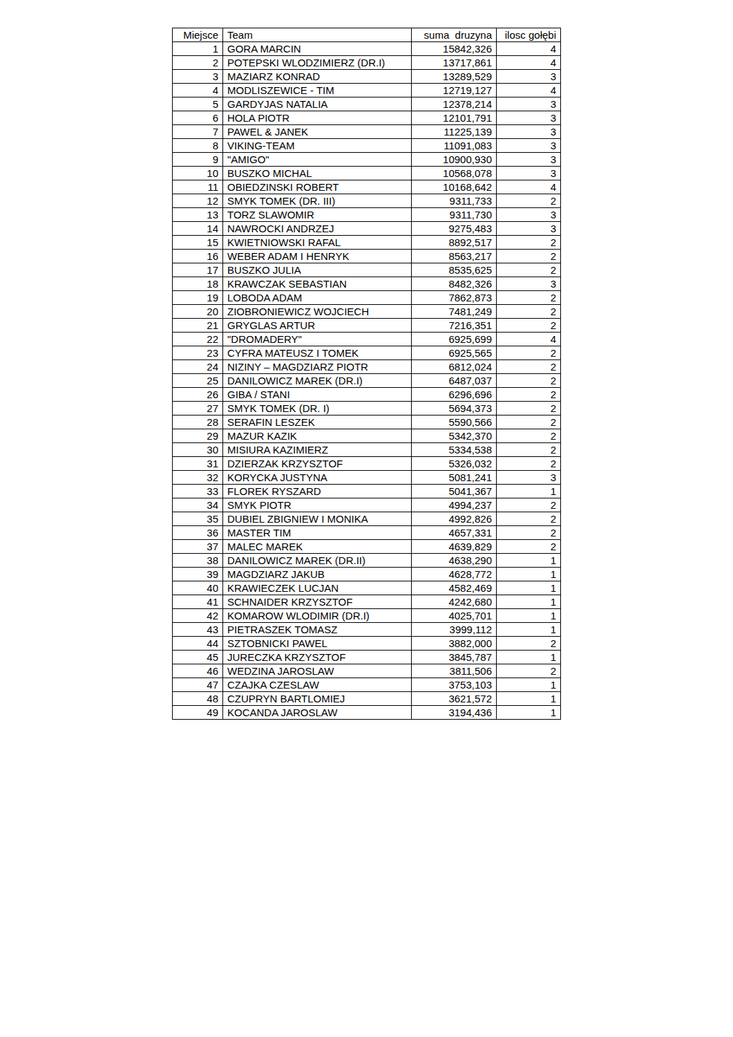| Miejsce | Team | suma druzyna | ilosc gołębi |
| --- | --- | --- | --- |
| 1 | GORA MARCIN | 15842,326 | 4 |
| 2 | POTEPSKI WLODZIMIERZ (DR.I) | 13717,861 | 4 |
| 3 | MAZIARZ KONRAD | 13289,529 | 3 |
| 4 | MODLISZEWICE - TIM | 12719,127 | 4 |
| 5 | GARDYJAS NATALIA | 12378,214 | 3 |
| 6 | HOLA PIOTR | 12101,791 | 3 |
| 7 | PAWEL & JANEK | 11225,139 | 3 |
| 8 | VIKING-TEAM | 11091,083 | 3 |
| 9 | "AMIGO" | 10900,930 | 3 |
| 10 | BUSZKO MICHAL | 10568,078 | 3 |
| 11 | OBIEDZINSKI ROBERT | 10168,642 | 4 |
| 12 | SMYK TOMEK (DR. III) | 9311,733 | 2 |
| 13 | TORZ SLAWOMIR | 9311,730 | 3 |
| 14 | NAWROCKI ANDRZEJ | 9275,483 | 3 |
| 15 | KWIETNIOWSKI RAFAL | 8892,517 | 2 |
| 16 | WEBER ADAM I HENRYK | 8563,217 | 2 |
| 17 | BUSZKO JULIA | 8535,625 | 2 |
| 18 | KRAWCZAK SEBASTIAN | 8482,326 | 3 |
| 19 | LOBODA ADAM | 7862,873 | 2 |
| 20 | ZIOBRONIEWICZ WOJCIECH | 7481,249 | 2 |
| 21 | GRYGLAS ARTUR | 7216,351 | 2 |
| 22 | "DROMADERY" | 6925,699 | 4 |
| 23 | CYFRA MATEUSZ I TOMEK | 6925,565 | 2 |
| 24 | NIZINY – MAGDZIARZ PIOTR | 6812,024 | 2 |
| 25 | DANILOWICZ MAREK (DR.I) | 6487,037 | 2 |
| 26 | GIBA / STANI | 6296,696 | 2 |
| 27 | SMYK TOMEK (DR. I) | 5694,373 | 2 |
| 28 | SERAFIN LESZEK | 5590,566 | 2 |
| 29 | MAZUR KAZIK | 5342,370 | 2 |
| 30 | MISIURA KAZIMIERZ | 5334,538 | 2 |
| 31 | DZIERZAK KRZYSZTOF | 5326,032 | 2 |
| 32 | KORYCKA JUSTYNA | 5081,241 | 3 |
| 33 | FLOREK RYSZARD | 5041,367 | 1 |
| 34 | SMYK PIOTR | 4994,237 | 2 |
| 35 | DUBIEL ZBIGNIEW I MONIKA | 4992,826 | 2 |
| 36 | MASTER TIM | 4657,331 | 2 |
| 37 | MALEC MAREK | 4639,829 | 2 |
| 38 | DANILOWICZ MAREK (DR.II) | 4638,290 | 1 |
| 39 | MAGDZIARZ JAKUB | 4628,772 | 1 |
| 40 | KRAWIECZEK LUCJAN | 4582,469 | 1 |
| 41 | SCHNAIDER KRZYSZTOF | 4242,680 | 1 |
| 42 | KOMAROW WLODIMIR (DR.I) | 4025,701 | 1 |
| 43 | PIETRASZEK TOMASZ | 3999,112 | 1 |
| 44 | SZTOBNICKI PAWEL | 3882,000 | 2 |
| 45 | JURECZKA KRZYSZTOF | 3845,787 | 1 |
| 46 | WEDZINA JAROSLAW | 3811,506 | 2 |
| 47 | CZAJKA CZESLAW | 3753,103 | 1 |
| 48 | CZUPRYN BARTLOMIEJ | 3621,572 | 1 |
| 49 | KOCANDA JAROSLAW | 3194,436 | 1 |